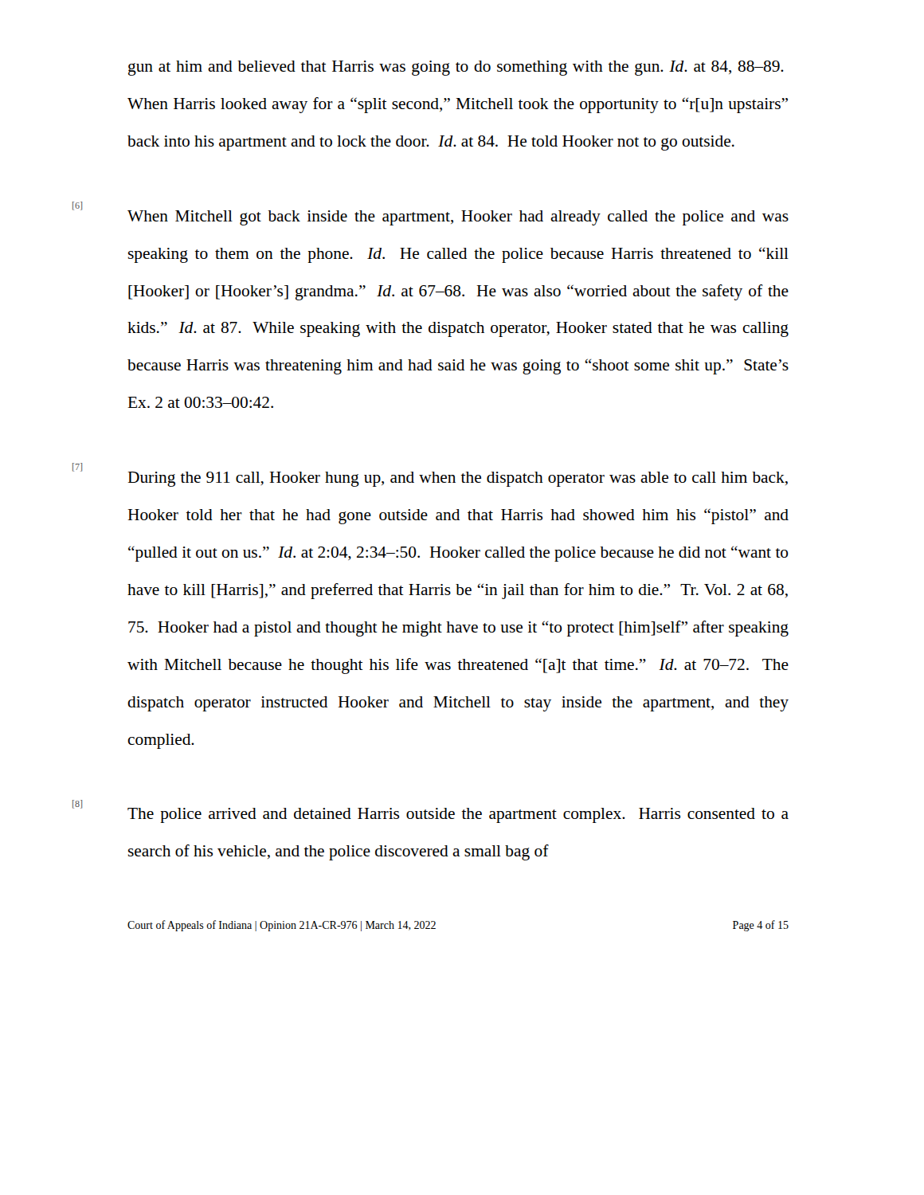gun at him and believed that Harris was going to do something with the gun. Id. at 84, 88–89. When Harris looked away for a “split second,” Mitchell took the opportunity to “r[u]n upstairs” back into his apartment and to lock the door. Id. at 84. He told Hooker not to go outside.
[6] When Mitchell got back inside the apartment, Hooker had already called the police and was speaking to them on the phone. Id. He called the police because Harris threatened to “kill [Hooker] or [Hooker’s] grandma.” Id. at 67–68. He was also “worried about the safety of the kids.” Id. at 87. While speaking with the dispatch operator, Hooker stated that he was calling because Harris was threatening him and had said he was going to “shoot some shit up.” State’s Ex. 2 at 00:33–00:42.
[7] During the 911 call, Hooker hung up, and when the dispatch operator was able to call him back, Hooker told her that he had gone outside and that Harris had showed him his “pistol” and “pulled it out on us.” Id. at 2:04, 2:34–:50. Hooker called the police because he did not “want to have to kill [Harris],” and preferred that Harris be “in jail than for him to die.” Tr. Vol. 2 at 68, 75. Hooker had a pistol and thought he might have to use it “to protect [him]self” after speaking with Mitchell because he thought his life was threatened “[a]t that time.” Id. at 70–72. The dispatch operator instructed Hooker and Mitchell to stay inside the apartment, and they complied.
[8] The police arrived and detained Harris outside the apartment complex. Harris consented to a search of his vehicle, and the police discovered a small bag of
Court of Appeals of Indiana | Opinion 21A-CR-976 | March 14, 2022 Page 4 of 15